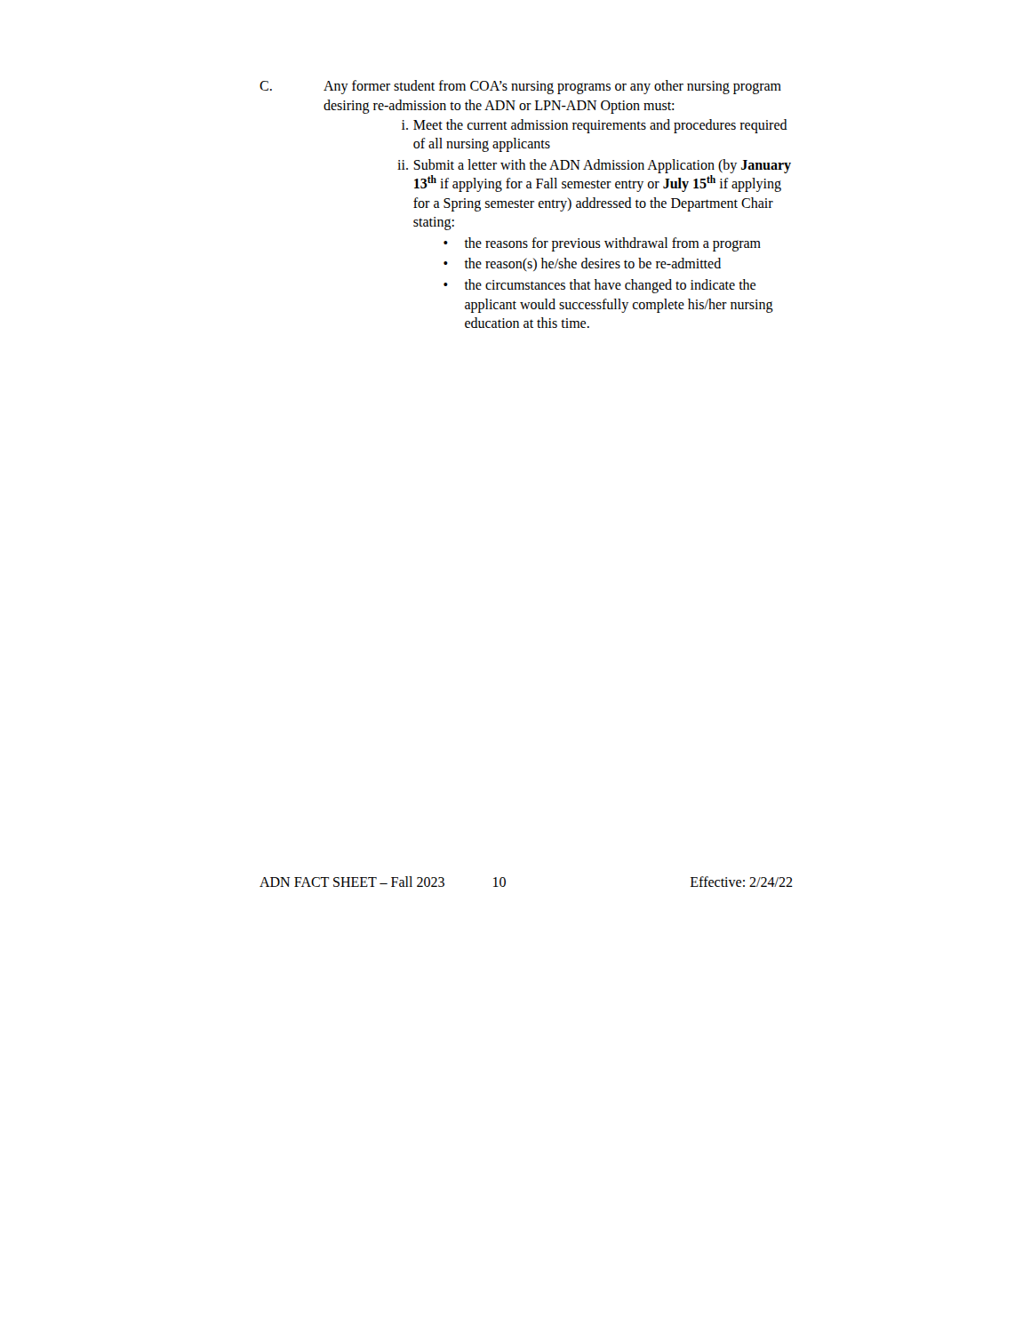C.
Any former student from COA’s nursing programs or any other nursing program desiring re-admission to the ADN or LPN-ADN Option must:
i. Meet the current admission requirements and procedures required of all nursing applicants
ii. Submit a letter with the ADN Admission Application (by January 13th if applying for a Fall semester entry or July 15th if applying for a Spring semester entry) addressed to the Department Chair stating:
the reasons for previous withdrawal from a program
the reason(s) he/she desires to be re-admitted
the circumstances that have changed to indicate the applicant would successfully complete his/her nursing education at this time.
ADN FACT SHEET – Fall 2023
10
Effective: 2/24/22